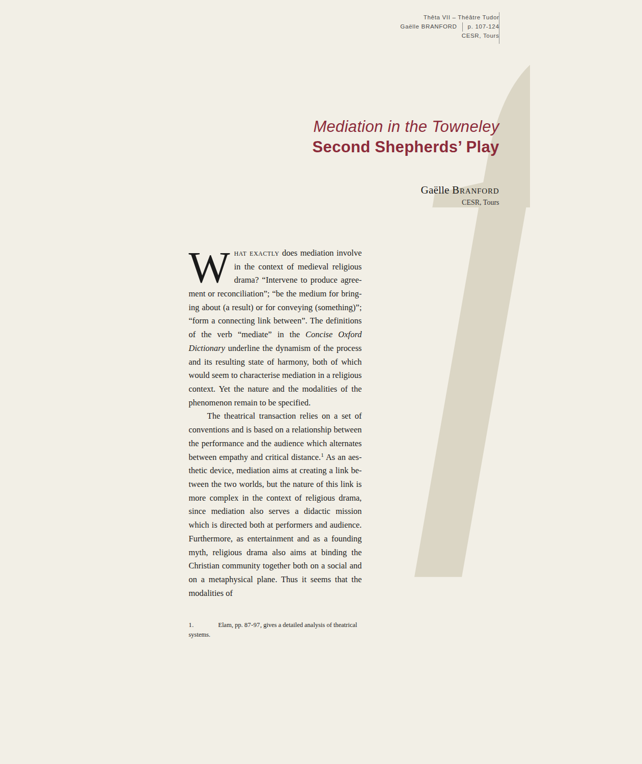f
Thêta VII – Théâtre Tudor Gaëlle BRANFORDp. 107-124 CESR, Tours
Mediation in the Towneley
Second Shepherds’ Play
Gaëlle Branford
CESR, Tours
What exactly does mediation involve in the context of medieval religious drama? “Intervene to produce agreement or reconciliation”; “be the medium for bringing about (a result) or for conveying (something)”; “form a connecting link between”. The definitions of the verb “mediate” in the Concise Oxford Dictionary underline the dynamism of the process and its resulting state of harmony, both of which would seem to characterise mediation in a religious context. Yet the nature and the modalities of the phenomenon remain to be specified.
The theatrical transaction relies on a set of conventions and is based on a relationship between the performance and the audience which alternates between empathy and critical distance.1 As an aesthetic device, mediation aims at creating a link between the two worlds, but the nature of this link is more complex in the context of religious drama, since mediation also serves a didactic mission which is directed both at performers and audience. Furthermore, as entertainment and as a founding myth, religious drama also aims at binding the Christian community together both on a social and on a metaphysical plane. Thus it seems that the modalities of
1. Elam, pp. 87-97, gives a detailed analysis of theatrical systems.